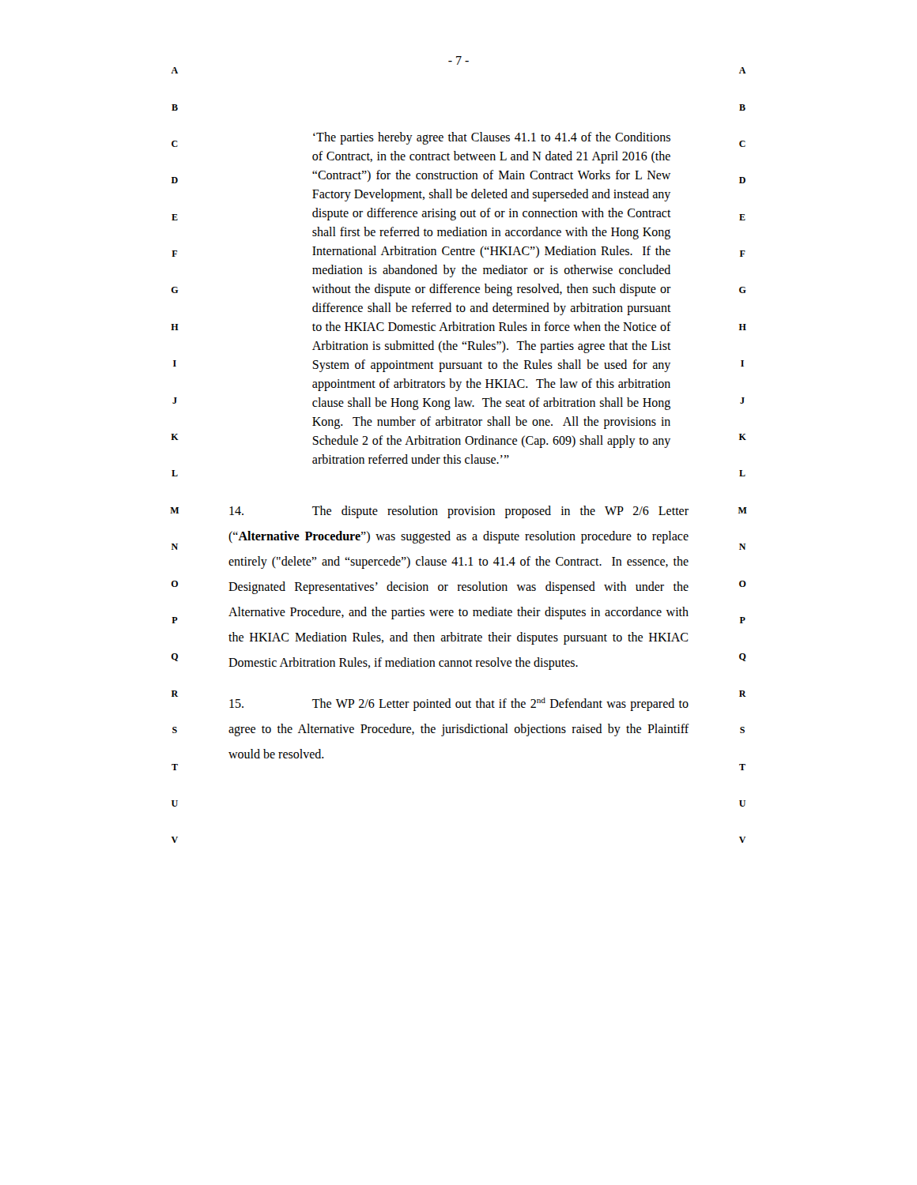ABCDEFGHIJKLMNOPQRSTUV
ABCDEFGHIJKLMNOPQRSTUV
- 7 -
‘The parties hereby agree that Clauses 41.1 to 41.4 of the Conditions of Contract, in the contract between L and N dated 21 April 2016 (the “Contract”) for the construction of Main Contract Works for L New Factory Development, shall be deleted and superseded and instead any dispute or difference arising out of or in connection with the Contract shall first be referred to mediation in accordance with the Hong Kong International Arbitration Centre (“HKIAC”) Mediation Rules. If the mediation is abandoned by the mediator or is otherwise concluded without the dispute or difference being resolved, then such dispute or difference shall be referred to and determined by arbitration pursuant to the HKIAC Domestic Arbitration Rules in force when the Notice of Arbitration is submitted (the “Rules”). The parties agree that the List System of appointment pursuant to the Rules shall be used for any appointment of arbitrators by the HKIAC. The law of this arbitration clause shall be Hong Kong law. The seat of arbitration shall be Hong Kong. The number of arbitrator shall be one. All the provisions in Schedule 2 of the Arbitration Ordinance (Cap. 609) shall apply to any arbitration referred under this clause.’”
14. The dispute resolution provision proposed in the WP 2/6 Letter (“Alternative Procedure”) was suggested as a dispute resolution procedure to replace entirely ("delete” and “supercede”) clause 41.1 to 41.4 of the Contract. In essence, the Designated Representatives’ decision or resolution was dispensed with under the Alternative Procedure, and the parties were to mediate their disputes in accordance with the HKIAC Mediation Rules, and then arbitrate their disputes pursuant to the HKIAC Domestic Arbitration Rules, if mediation cannot resolve the disputes.
15. The WP 2/6 Letter pointed out that if the 2nd Defendant was prepared to agree to the Alternative Procedure, the jurisdictional objections raised by the Plaintiff would be resolved.